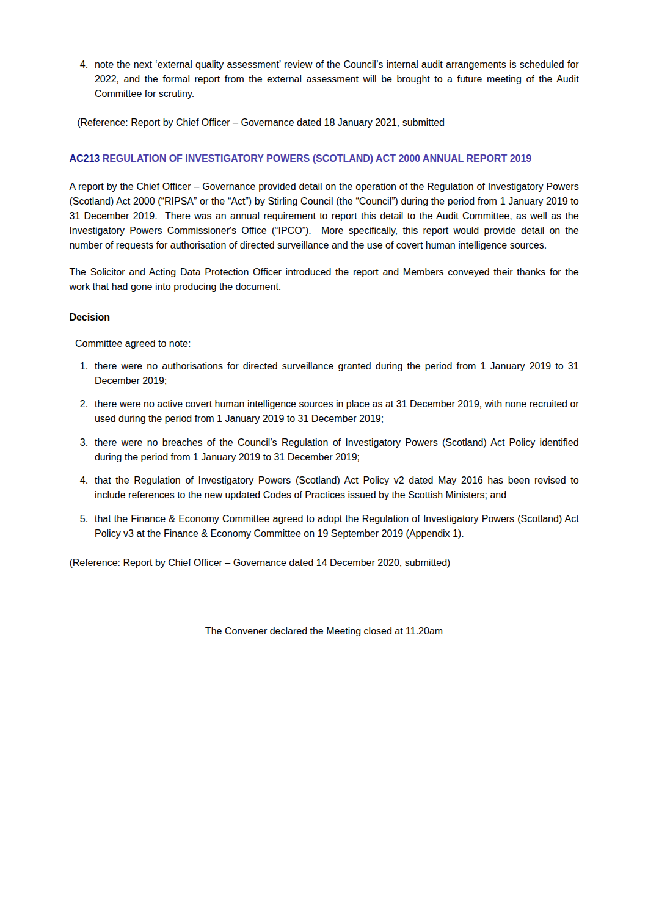note the next ‘external quality assessment’ review of the Council’s internal audit arrangements is scheduled for 2022, and the formal report from the external assessment will be brought to a future meeting of the Audit Committee for scrutiny.
(Reference: Report by Chief Officer – Governance dated 18 January 2021, submitted
AC213 Regulation of Investigatory Powers (Scotland) Act 2000 Annual Report 2019
A report by the Chief Officer – Governance provided detail on the operation of the Regulation of Investigatory Powers (Scotland) Act 2000 (“RIPSA” or the “Act”) by Stirling Council (the “Council”) during the period from 1 January 2019 to 31 December 2019. There was an annual requirement to report this detail to the Audit Committee, as well as the Investigatory Powers Commissioner's Office (“IPCO”). More specifically, this report would provide detail on the number of requests for authorisation of directed surveillance and the use of covert human intelligence sources.
The Solicitor and Acting Data Protection Officer introduced the report and Members conveyed their thanks for the work that had gone into producing the document.
Decision
Committee agreed to note:
there were no authorisations for directed surveillance granted during the period from 1 January 2019 to 31 December 2019;
there were no active covert human intelligence sources in place as at 31 December 2019, with none recruited or used during the period from 1 January 2019 to 31 December 2019;
there were no breaches of the Council’s Regulation of Investigatory Powers (Scotland) Act Policy identified during the period from 1 January 2019 to 31 December 2019;
that the Regulation of Investigatory Powers (Scotland) Act Policy v2 dated May 2016 has been revised to include references to the new updated Codes of Practices issued by the Scottish Ministers; and
that the Finance & Economy Committee agreed to adopt the Regulation of Investigatory Powers (Scotland) Act Policy v3 at the Finance & Economy Committee on 19 September 2019 (Appendix 1).
(Reference: Report by Chief Officer – Governance dated 14 December 2020, submitted)
The Convener declared the Meeting closed at 11.20am